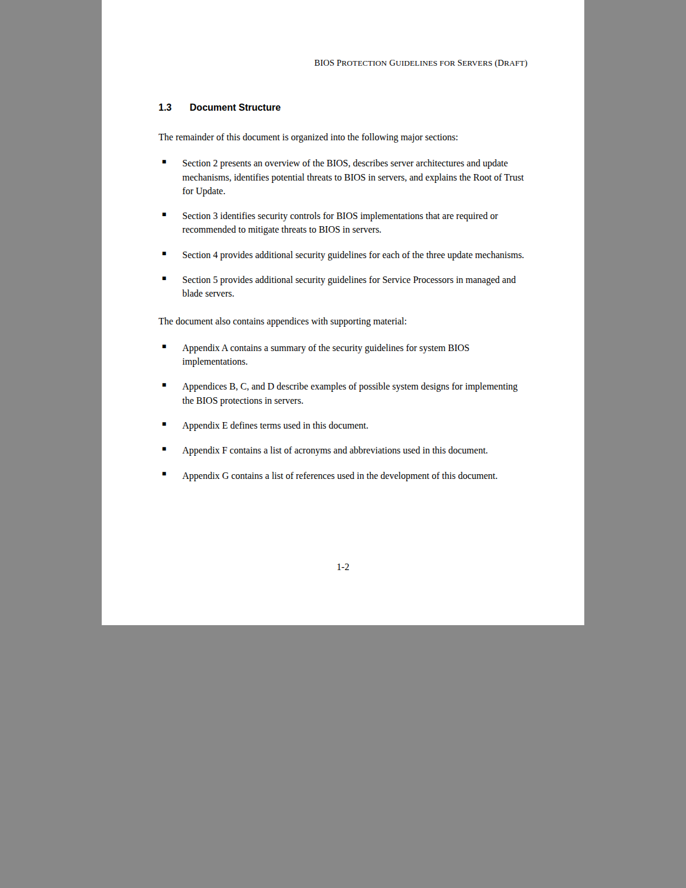BIOS PROTECTION GUIDELINES FOR SERVERS (DRAFT)
1.3 Document Structure
The remainder of this document is organized into the following major sections:
Section 2 presents an overview of the BIOS, describes server architectures and update mechanisms, identifies potential threats to BIOS in servers, and explains the Root of Trust for Update.
Section 3 identifies security controls for BIOS implementations that are required or recommended to mitigate threats to BIOS in servers.
Section 4 provides additional security guidelines for each of the three update mechanisms.
Section 5 provides additional security guidelines for Service Processors in managed and blade servers.
The document also contains appendices with supporting material:
Appendix A contains a summary of the security guidelines for system BIOS implementations.
Appendices B, C, and D describe examples of possible system designs for implementing the BIOS protections in servers.
Appendix E defines terms used in this document.
Appendix F contains a list of acronyms and abbreviations used in this document.
Appendix G contains a list of references used in the development of this document.
1-2